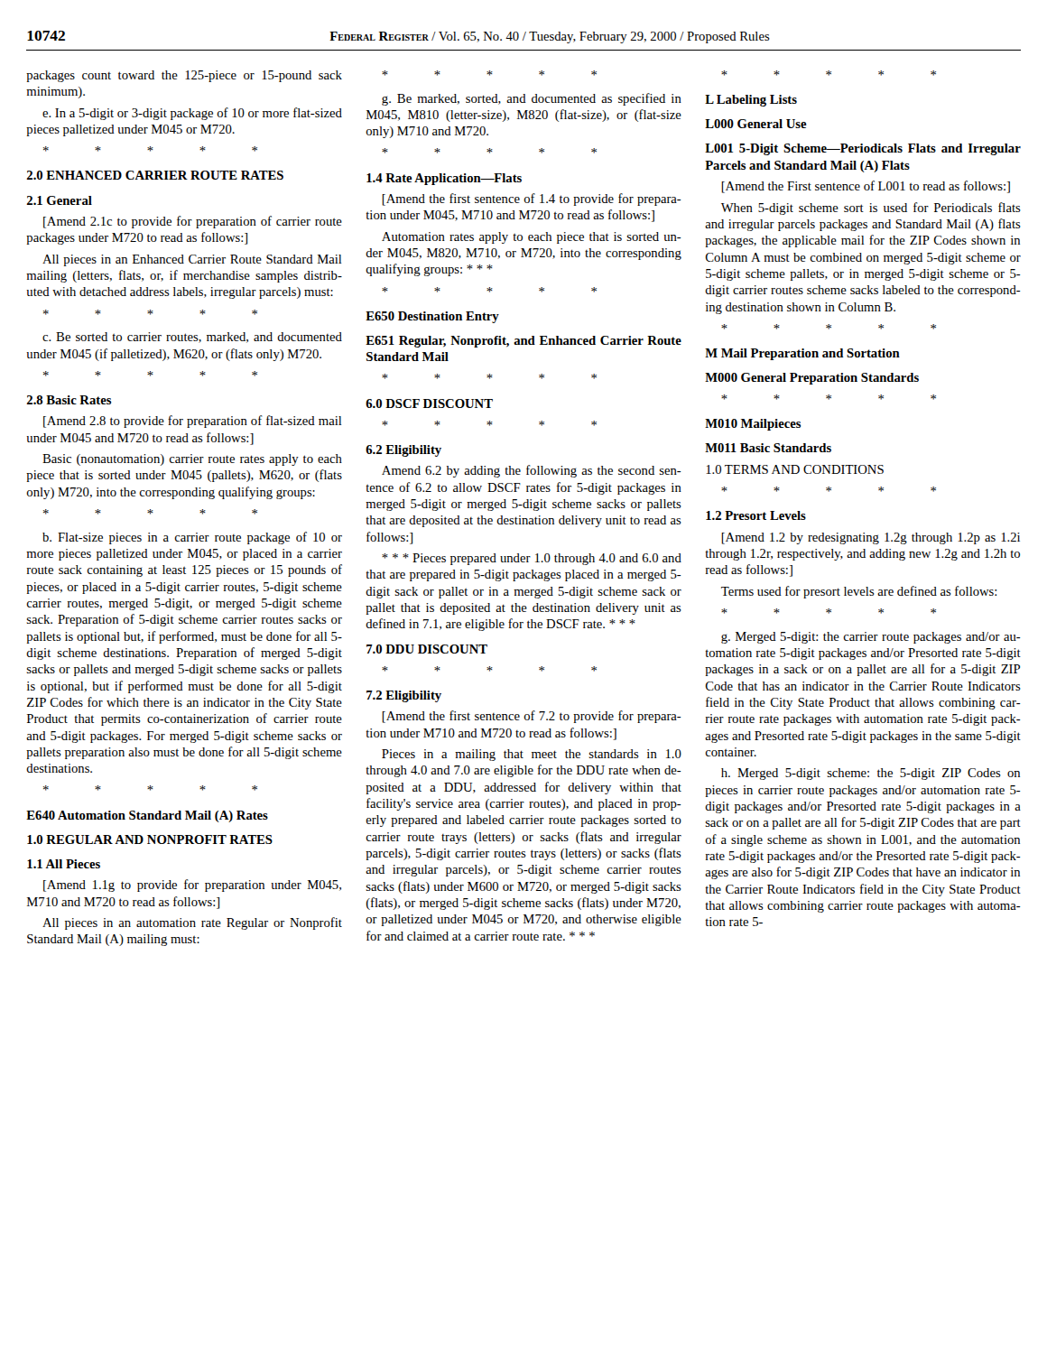10742 Federal Register / Vol. 65, No. 40 / Tuesday, February 29, 2000 / Proposed Rules
packages count toward the 125-piece or 15-pound sack minimum).
e. In a 5-digit or 3-digit package of 10 or more flat-sized pieces palletized under M045 or M720.
* * * * *
2.0 ENHANCED CARRIER ROUTE RATES
2.1 General
[Amend 2.1c to provide for preparation of carrier route packages under M720 to read as follows:]
All pieces in an Enhanced Carrier Route Standard Mail mailing (letters, flats, or, if merchandise samples distributed with detached address labels, irregular parcels) must:
* * * * *
c. Be sorted to carrier routes, marked, and documented under M045 (if palletized), M620, or (flats only) M720.
* * * * *
2.8 Basic Rates
[Amend 2.8 to provide for preparation of flat-sized mail under M045 and M720 to read as follows:]
Basic (nonautomation) carrier route rates apply to each piece that is sorted under M045 (pallets), M620, or (flats only) M720, into the corresponding qualifying groups:
* * * * *
b. Flat-size pieces in a carrier route package of 10 or more pieces palletized under M045, or placed in a carrier route sack containing at least 125 pieces or 15 pounds of pieces, or placed in a 5-digit carrier routes, 5-digit scheme carrier routes, merged 5-digit, or merged 5-digit scheme sack. Preparation of 5-digit scheme carrier routes sacks or pallets is optional but, if performed, must be done for all 5-digit scheme destinations. Preparation of merged 5-digit sacks or pallets and merged 5-digit scheme sacks or pallets is optional, but if performed must be done for all 5-digit ZIP Codes for which there is an indicator in the City State Product that permits co-containerization of carrier route and 5-digit packages. For merged 5-digit scheme sacks or pallets preparation also must be done for all 5-digit scheme destinations.
* * * * *
E640 Automation Standard Mail (A) Rates
1.0 REGULAR AND NONPROFIT RATES
1.1 All Pieces
[Amend 1.1g to provide for preparation under M045, M710 and M720 to read as follows:]
All pieces in an automation rate Regular or Nonprofit Standard Mail (A) mailing must:
* * * * *
g. Be marked, sorted, and documented as specified in M045, M810 (letter-size), M820 (flat-size), or (flat-size only) M710 and M720.
* * * * *
1.4 Rate Application—Flats
[Amend the first sentence of 1.4 to provide for preparation under M045, M710 and M720 to read as follows:]
Automation rates apply to each piece that is sorted under M045, M820, M710, or M720, into the corresponding qualifying groups: * * *
* * * * *
E650 Destination Entry
E651 Regular, Nonprofit, and Enhanced Carrier Route Standard Mail
* * * * *
6.0 DSCF DISCOUNT
* * * * *
6.2 Eligibility
Amend 6.2 by adding the following as the second sentence of 6.2 to allow DSCF rates for 5-digit packages in merged 5-digit or merged 5-digit scheme sacks or pallets that are deposited at the destination delivery unit to read as follows:]
* * * Pieces prepared under 1.0 through 4.0 and 6.0 and that are prepared in 5-digit packages placed in a merged 5-digit sack or pallet or in a merged 5-digit scheme sack or pallet that is deposited at the destination delivery unit as defined in 7.1, are eligible for the DSCF rate. * * *
7.0 DDU DISCOUNT
* * * * *
7.2 Eligibility
[Amend the first sentence of 7.2 to provide for preparation under M710 and M720 to read as follows:]
Pieces in a mailing that meet the standards in 1.0 through 4.0 and 7.0 are eligible for the DDU rate when deposited at a DDU, addressed for delivery within that facility's service area (carrier routes), and placed in properly prepared and labeled carrier route packages sorted to carrier route trays (letters) or sacks (flats and irregular parcels), 5-digit carrier routes trays (letters) or sacks (flats and irregular parcels), or 5-digit scheme carrier routes sacks (flats) under M600 or M720, or merged 5-digit sacks (flats), or merged 5-digit scheme sacks (flats) under M720, or palletized under M045 or M720, and otherwise eligible for and claimed at a carrier route rate. * * *
* * * * *
L Labeling Lists
L000 General Use
L001 5-Digit Scheme—Periodicals Flats and Irregular Parcels and Standard Mail (A) Flats
[Amend the First sentence of L001 to read as follows:]
When 5-digit scheme sort is used for Periodicals flats and irregular parcels packages and Standard Mail (A) flats packages, the applicable mail for the ZIP Codes shown in Column A must be combined on merged 5-digit scheme or 5-digit scheme pallets, or in merged 5-digit scheme or 5-digit carrier routes scheme sacks labeled to the corresponding destination shown in Column B.
* * * * *
M Mail Preparation and Sortation
M000 General Preparation Standards
* * * * *
M010 Mailpieces
M011 Basic Standards
1.0 TERMS AND CONDITIONS
* * * * *
1.2 Presort Levels
[Amend 1.2 by redesignating 1.2g through 1.2p as 1.2i through 1.2r, respectively, and adding new 1.2g and 1.2h to read as follows:]
Terms used for presort levels are defined as follows:
* * * * *
g. Merged 5-digit: the carrier route packages and/or automation rate 5-digit packages and/or Presorted rate 5-digit packages in a sack or on a pallet are all for a 5-digit ZIP Code that has an indicator in the Carrier Route Indicators field in the City State Product that allows combining carrier route rate packages with automation rate 5-digit packages and Presorted rate 5-digit packages in the same 5-digit container.
h. Merged 5-digit scheme: the 5-digit ZIP Codes on pieces in carrier route packages and/or automation rate 5-digit packages and/or Presorted rate 5-digit packages in a sack or on a pallet are all for 5-digit ZIP Codes that are part of a single scheme as shown in L001, and the automation rate 5-digit packages and/or the Presorted rate 5-digit packages are also for 5-digit ZIP Codes that have an indicator in the Carrier Route Indicators field in the City State Product that allows combining carrier route packages with automation rate 5-